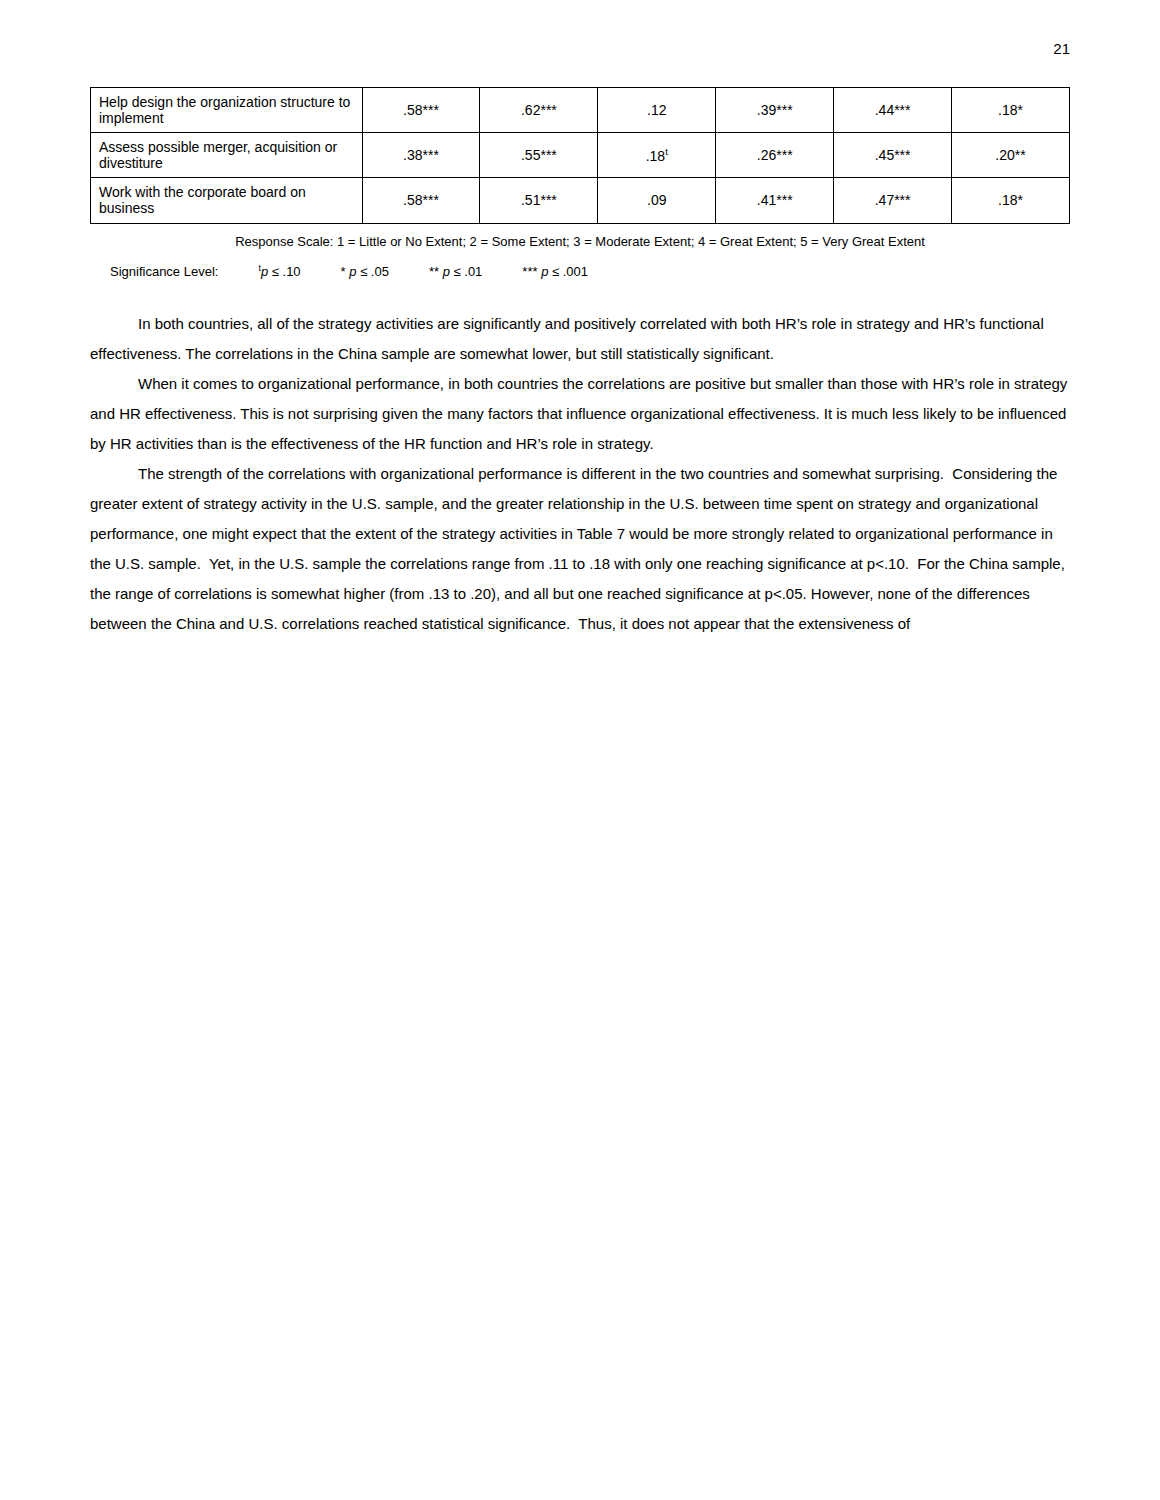21
| Help design the organization structure to implement | .58*** | .62*** | .12 | .39*** | .44*** | .18* |
| Assess possible merger, acquisition or divestiture | .38*** | .55*** | .18 t | .26*** | .45*** | .20** |
| Work with the corporate board on business | .58*** | .51*** | .09 | .41*** | .47*** | .18* |
Response Scale: 1 = Little or No Extent; 2 = Some Extent; 3 = Moderate Extent; 4 = Great Extent; 5 = Very Great Extent
Significance Level:tp ≤ .10 * p ≤ .05 ** p ≤ .01 *** p ≤ .001
In both countries, all of the strategy activities are significantly and positively correlated with both HR’s role in strategy and HR’s functional effectiveness. The correlations in the China sample are somewhat lower, but still statistically significant.
When it comes to organizational performance, in both countries the correlations are positive but smaller than those with HR’s role in strategy and HR effectiveness. This is not surprising given the many factors that influence organizational effectiveness. It is much less likely to be influenced by HR activities than is the effectiveness of the HR function and HR’s role in strategy.
The strength of the correlations with organizational performance is different in the two countries and somewhat surprising. Considering the greater extent of strategy activity in the U.S. sample, and the greater relationship in the U.S. between time spent on strategy and organizational performance, one might expect that the extent of the strategy activities in Table 7 would be more strongly related to organizational performance in the U.S. sample. Yet, in the U.S. sample the correlations range from .11 to .18 with only one reaching significance at p<.10. For the China sample, the range of correlations is somewhat higher (from .13 to .20), and all but one reached significance at p<.05. However, none of the differences between the China and U.S. correlations reached statistical significance. Thus, it does not appear that the extensiveness of